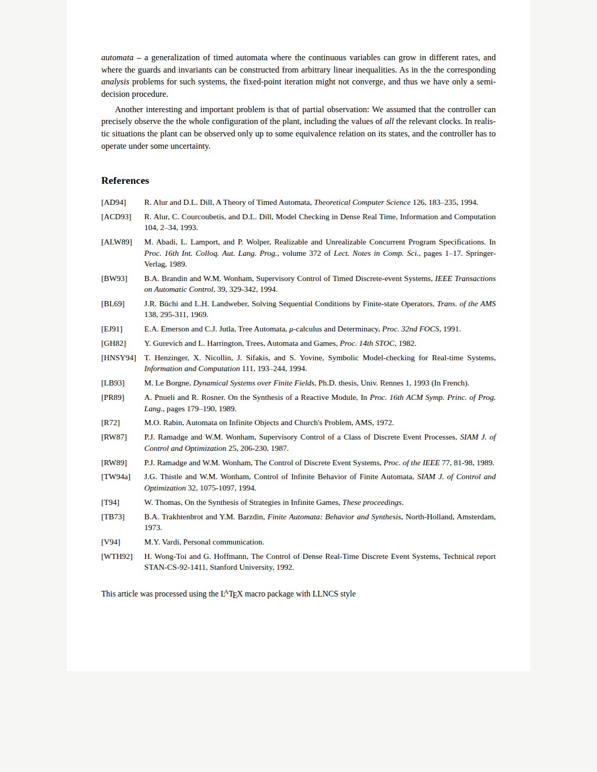automata – a generalization of timed automata where the continuous variables can grow in different rates, and where the guards and invariants can be constructed from arbitrary linear inequalities. As in the the corresponding analysis problems for such systems, the fixed-point iteration might not converge, and thus we have only a semi-decision procedure.
Another interesting and important problem is that of partial observation: We assumed that the controller can precisely observe the the whole configuration of the plant, including the values of all the relevant clocks. In realistic situations the plant can be observed only up to some equivalence relation on its states, and the controller has to operate under some uncertainty.
References
[AD94] R. Alur and D.L. Dill, A Theory of Timed Automata, Theoretical Computer Science 126, 183–235, 1994.
[ACD93] R. Alur, C. Courcoubetis, and D.L. Dill, Model Checking in Dense Real Time, Information and Computation 104, 2–34, 1993.
[ALW89] M. Abadi, L. Lamport, and P. Wolper, Realizable and Unrealizable Concurrent Program Specifications. In Proc. 16th Int. Colloq. Aut. Lang. Prog., volume 372 of Lect. Notes in Comp. Sci., pages 1–17. Springer-Verlag, 1989.
[BW93] B.A. Brandin and W.M. Wonham, Supervisory Control of Timed Discrete-event Systems, IEEE Transactions on Automatic Control, 39, 329-342, 1994.
[BL69] J.R. Büchi and L.H. Landweber, Solving Sequential Conditions by Finite-state Operators, Trans. of the AMS 138, 295-311, 1969.
[EJ91] E.A. Emerson and C.J. Jutla, Tree Automata, μ-calculus and Determinacy, Proc. 32nd FOCS, 1991.
[GH82] Y. Gurevich and L. Harrington, Trees, Automata and Games, Proc. 14th STOC, 1982.
[HNSY94] T. Henzinger, X. Nicollin, J. Sifakis, and S. Yovine, Symbolic Model-checking for Real-time Systems, Information and Computation 111, 193–244, 1994.
[LB93] M. Le Borgne, Dynamical Systems over Finite Fields, Ph.D. thesis, Univ. Rennes 1, 1993 (In French).
[PR89] A. Pnueli and R. Rosner. On the Synthesis of a Reactive Module, In Proc. 16th ACM Symp. Princ. of Prog. Lang., pages 179–190, 1989.
[R72] M.O. Rabin, Automata on Infinite Objects and Church's Problem, AMS, 1972.
[RW87] P.J. Ramadge and W.M. Wonham, Supervisory Control of a Class of Discrete Event Processes, SIAM J. of Control and Optimization 25, 206-230, 1987.
[RW89] P.J. Ramadge and W.M. Wonham, The Control of Discrete Event Systems, Proc. of the IEEE 77, 81-98, 1989.
[TW94a] J.G. Thistle and W.M. Wonham, Control of Infinite Behavior of Finite Automata, SIAM J. of Control and Optimization 32, 1075-1097, 1994.
[T94] W. Thomas, On the Synthesis of Strategies in Infinite Games, These proceedings.
[TB73] B.A. Trakhtenbrot and Y.M. Barzdin, Finite Automata: Behavior and Synthesis, North-Holland, Amsterdam, 1973.
[V94] M.Y. Vardi, Personal communication.
[WTH92] H. Wong-Toi and G. Hoffmann, The Control of Dense Real-Time Discrete Event Systems, Technical report STAN-CS-92-1411, Stanford University, 1992.
This article was processed using the LATEX macro package with LLNCS style